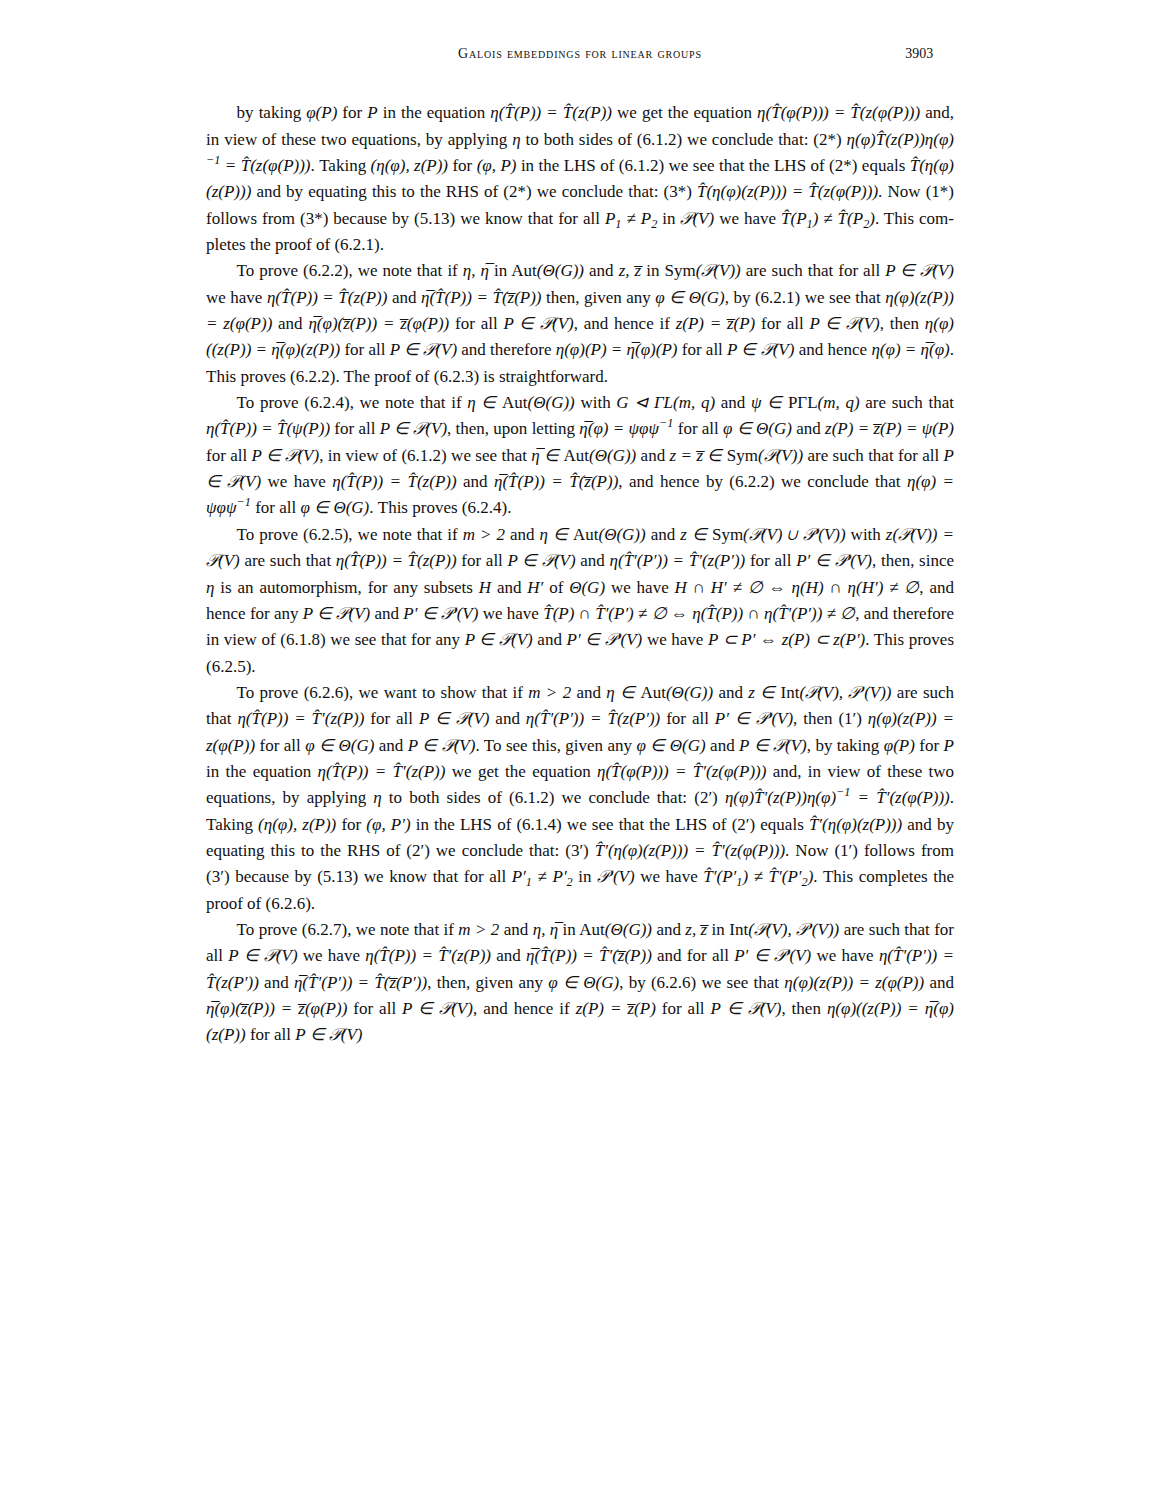Galois embeddings for linear groups 3903
by taking φ(P) for P in the equation η(T̂(P)) = T̂(z(P)) we get the equation η(T̂(φ(P))) = T̂(z(φ(P))) and, in view of these two equations, by applying η to both sides of (6.1.2) we conclude that: (2*) η(φ)T̂(z(P))η(φ)−1 = T̂(z(φ(P))). Taking (η(φ), z(P)) for (φ, P) in the LHS of (6.1.2) we see that the LHS of (2*) equals T̂(η(φ)(z(P))) and by equating this to the RHS of (2*) we conclude that: (3*) T̂(η(φ)(z(P))) = T̂(z(φ(P))). Now (1*) follows from (3*) because by (5.13) we know that for all P1 ≠ P2 in 𝒫(V) we have T̂(P1) ≠ T̂(P2). This completes the proof of (6.2.1).
To prove (6.2.2), we note that if η, η̅ in Aut(Θ(G)) and z, z̅ in Sym(𝒫(V)) are such that for all P ∈ 𝒫(V) we have η(T̂(P)) = T̂(z(P)) and η̅(T̂(P)) = T̂(z̅(P)) then, given any φ ∈ Θ(G), by (6.2.1) we see that η(φ)(z(P)) = z(φ(P)) and η̅(φ)(z̅(P)) = z̅(φ(P)) for all P ∈ 𝒫(V), and hence if z(P) = z̅(P) for all P ∈ 𝒫(V), then η(φ)((z(P)) = η̅(φ)(z(P)) for all P ∈ 𝒫(V) and therefore η(φ)(P) = η̅(φ)(P) for all P ∈ 𝒫(V) and hence η(φ) = η̅(φ). This proves (6.2.2). The proof of (6.2.3) is straightforward.
To prove (6.2.4), we note that if η ∈ Aut(Θ(G)) with G ⊲ ΓL(m, q) and ψ ∈ PΓL(m, q) are such that η(T̂(P)) = T̂(ψ(P)) for all P ∈ 𝒫(V), then, upon letting η̅(φ) = ψφψ−1 for all φ ∈ Θ(G) and z(P) = z̅(P) = ψ(P) for all P ∈ 𝒫(V), in view of (6.1.2) we see that η̅ ∈ Aut(Θ(G)) and z = z̅ ∈ Sym(𝒫(V)) are such that for all P ∈ 𝒫(V) we have η(T̂(P)) = T̂(z(P)) and η̅(T̂(P)) = T̂(z̅(P)), and hence by (6.2.2) we conclude that η(φ) = ψφψ−1 for all φ ∈ Θ(G). This proves (6.2.4).
To prove (6.2.5), we note that if m > 2 and η ∈ Aut(Θ(G)) and z ∈ Sym(𝒫(V) ∪ 𝒫′(V)) with z(𝒫(V)) = 𝒫(V) are such that η(T̂(P)) = T̂(z(P)) for all P ∈ 𝒫(V) and η(T̂′(P′)) = T̂′(z(P′)) for all P′ ∈ 𝒫′(V), then, since η is an automorphism, for any subsets H and H′ of Θ(G) we have H ∩ H′ ≠ ∅ ⇔ η(H) ∩ η(H′) ≠ ∅, and hence for any P ∈ 𝒫(V) and P′ ∈ 𝒫′(V) we have T̂(P) ∩ T̂′(P′) ≠ ∅ ⇔ η(T̂(P)) ∩ η(T̂′(P′)) ≠ ∅, and therefore in view of (6.1.8) we see that for any P ∈ 𝒫(V) and P′ ∈ 𝒫′(V) we have P ⊂ P′ ⇔ z(P) ⊂ z(P′). This proves (6.2.5).
To prove (6.2.6), we want to show that if m > 2 and η ∈ Aut(Θ(G)) and z ∈ Int(𝒫(V), 𝒫′(V)) are such that η(T̂(P)) = T̂′(z(P)) for all P ∈ 𝒫(V) and η(T̂′(P′)) = T̂(z(P′)) for all P′ ∈ 𝒫′(V), then (1′) η(φ)(z(P)) = z(φ(P)) for all φ ∈ Θ(G) and P ∈ 𝒫(V). To see this, given any φ ∈ Θ(G) and P ∈ 𝒫(V), by taking φ(P) for P in the equation η(T̂(P)) = T̂′(z(P)) we get the equation η(T̂(φ(P))) = T̂′(z(φ(P))) and, in view of these two equations, by applying η to both sides of (6.1.2) we conclude that: (2′) η(φ)T̂′(z(P))η(φ)−1 = T̂′(z(φ(P))). Taking (η(φ), z(P)) for (φ, P′) in the LHS of (6.1.4) we see that the LHS of (2′) equals T̂′(η(φ)(z(P))) and by equating this to the RHS of (2′) we conclude that: (3′) T̂′(η(φ)(z(P))) = T̂′(z(φ(P))). Now (1′) follows from (3′) because by (5.13) we know that for all P′1 ≠ P′2 in 𝒫′(V) we have T̂′(P′1) ≠ T̂′(P′2). This completes the proof of (6.2.6).
To prove (6.2.7), we note that if m > 2 and η, η̅ in Aut(Θ(G)) and z, z̅ in Int(𝒫(V), 𝒫′(V)) are such that for all P ∈ 𝒫(V) we have η(T̂(P)) = T̂′(z(P)) and η̅(T̂(P)) = T̂′(z̅(P)) and for all P′ ∈ 𝒫′(V) we have η(T̂′(P′)) = T̂(z(P′)) and η̅(T̂′(P′)) = T̂(z̅(P′)), then, given any φ ∈ Θ(G), by (6.2.6) we see that η(φ)(z(P)) = z(φ(P)) and η̅(φ)(z̅(P)) = z̅(φ(P)) for all P ∈ 𝒫(V), and hence if z(P) = z̅(P) for all P ∈ 𝒫(V), then η(φ)((z(P)) = η̅(φ)(z(P)) for all P ∈ 𝒫(V)